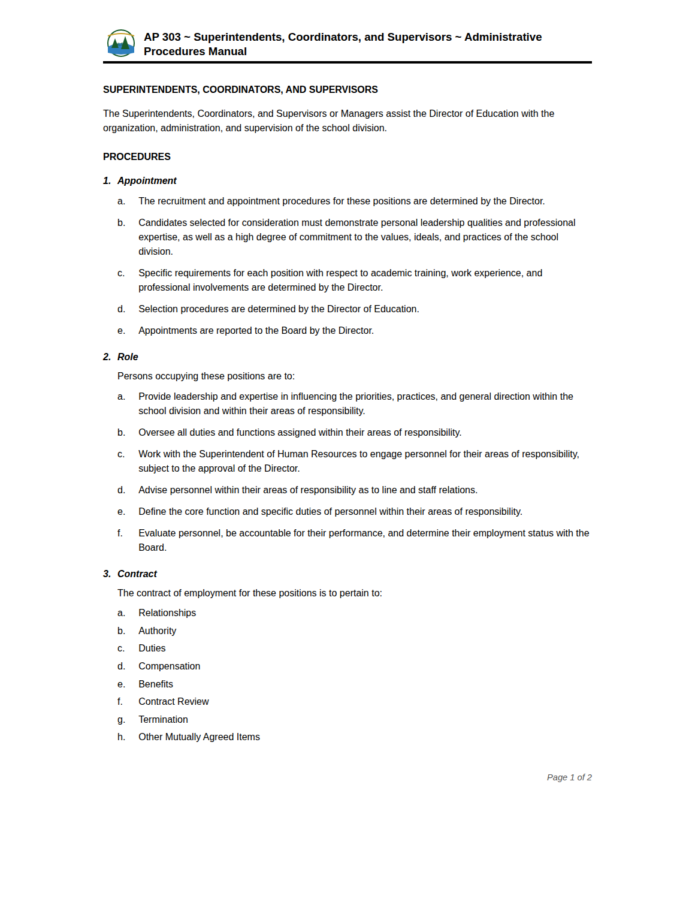NLSD
AP 303 ~ Superintendents, Coordinators, and Supervisors ~ Administrative Procedures Manual
SUPERINTENDENTS, COORDINATORS, AND SUPERVISORS
The Superintendents, Coordinators, and Supervisors or Managers assist the Director of Education with the organization, administration, and supervision of the school division.
PROCEDURES
1. Appointment
a. The recruitment and appointment procedures for these positions are determined by the Director.
b. Candidates selected for consideration must demonstrate personal leadership qualities and professional expertise, as well as a high degree of commitment to the values, ideals, and practices of the school division.
c. Specific requirements for each position with respect to academic training, work experience, and professional involvements are determined by the Director.
d. Selection procedures are determined by the Director of Education.
e. Appointments are reported to the Board by the Director.
2. Role
Persons occupying these positions are to:
a. Provide leadership and expertise in influencing the priorities, practices, and general direction within the school division and within their areas of responsibility.
b. Oversee all duties and functions assigned within their areas of responsibility.
c. Work with the Superintendent of Human Resources to engage personnel for their areas of responsibility, subject to the approval of the Director.
d. Advise personnel within their areas of responsibility as to line and staff relations.
e. Define the core function and specific duties of personnel within their areas of responsibility.
f. Evaluate personnel, be accountable for their performance, and determine their employment status with the Board.
3. Contract
The contract of employment for these positions is to pertain to:
a. Relationships
b. Authority
c. Duties
d. Compensation
e. Benefits
f. Contract Review
g. Termination
h. Other Mutually Agreed Items
Page 1 of 2